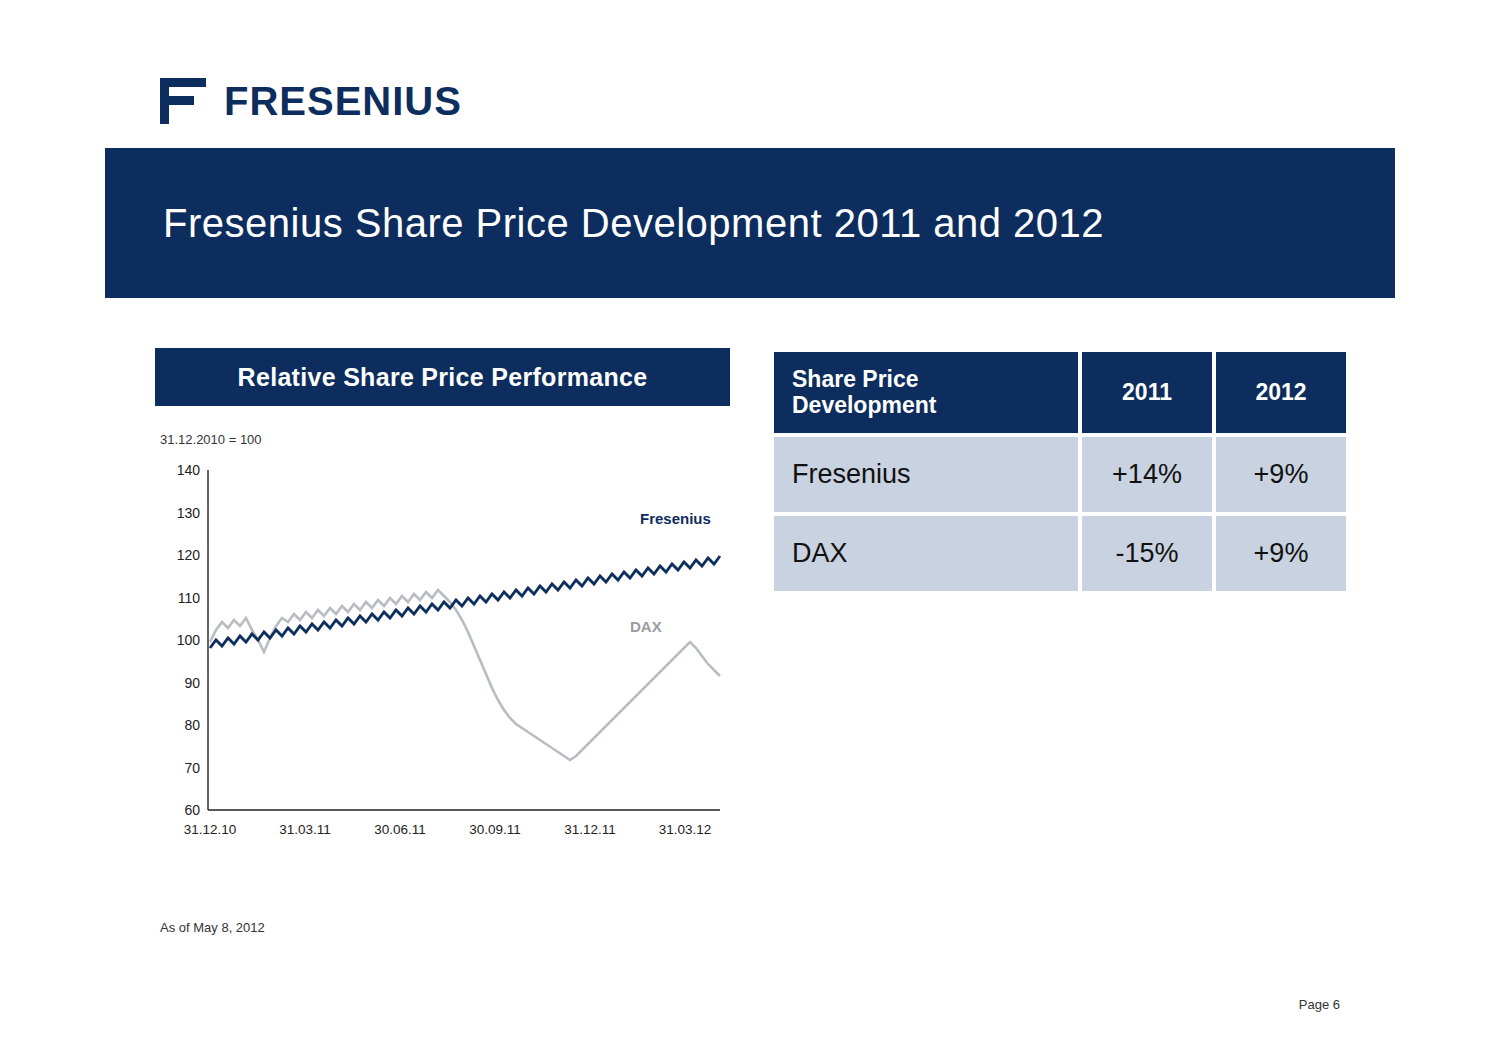FRESENIUS
Fresenius Share Price Development 2011 and 2012
Relative Share Price Performance
31.12.2010 = 100
140
130
120
110
100
90
80
70
60
Fresenius
DAX
31.12.10 31.03.11 30.06.11 30.09.11 31.12.11 31.03.12
| Share Price Development | 2011 | 2012 |
| --- | --- | --- |
| Fresenius | +14% | +9% |
| DAX | -15% | +9% |
As of May 8, 2012
Page 6